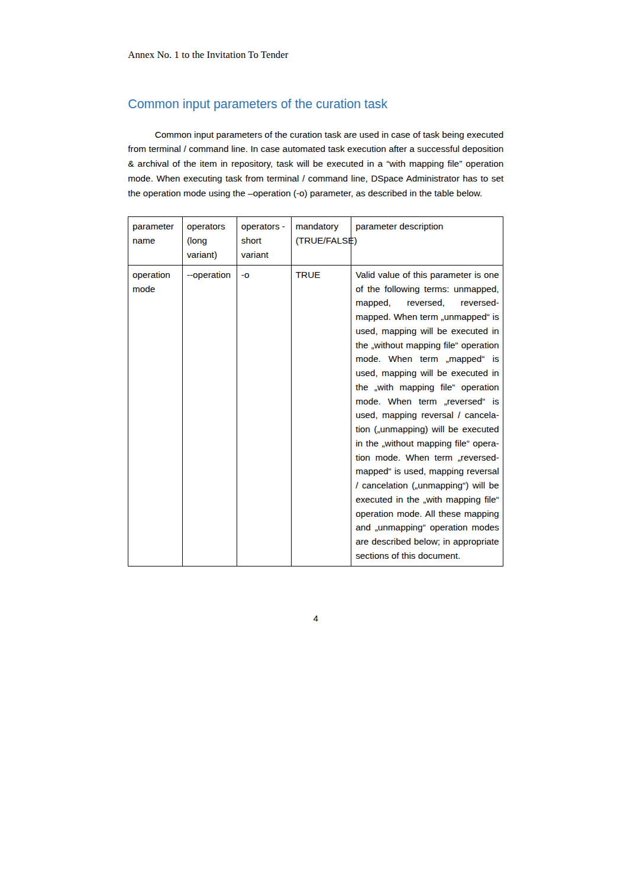Annex No. 1 to the Invitation To Tender
Common input parameters of the curation task
Common input parameters of the curation task are used in case of task being executed from terminal / command line. In case automated task execution after a successful deposition & archival of the item in repository, task will be executed in a “with mapping file” operation mode. When executing task from terminal / command line, DSpace Administrator has to set the operation mode using the –operation (-o) parameter, as described in the table below.
| parameter name | operators (long variant) | operators - short variant | mandatory (TRUE/FALSE) | parameter description |
| --- | --- | --- | --- | --- |
| operation mode | --operation | -o | TRUE | Valid value of this parameter is one of the following terms: unmapped, mapped, reversed, reversed-mapped. When term „unmapped“ is used, mapping will be executed in the „without mapping file“ operation mode. When term „mapped“ is used, mapping will be executed in the „with mapping file“ operation mode. When term „reversed“ is used, mapping reversal / cancelation („unmapping) will be executed in the „without mapping file“ operation mode. When term „reversed-mapped“ is used, mapping reversal / cancelation („unmapping“) will be executed in the „with mapping file“ operation mode. All these mapping and „unmapping“ operation modes are described below; in appropriate sections of this document. |
4